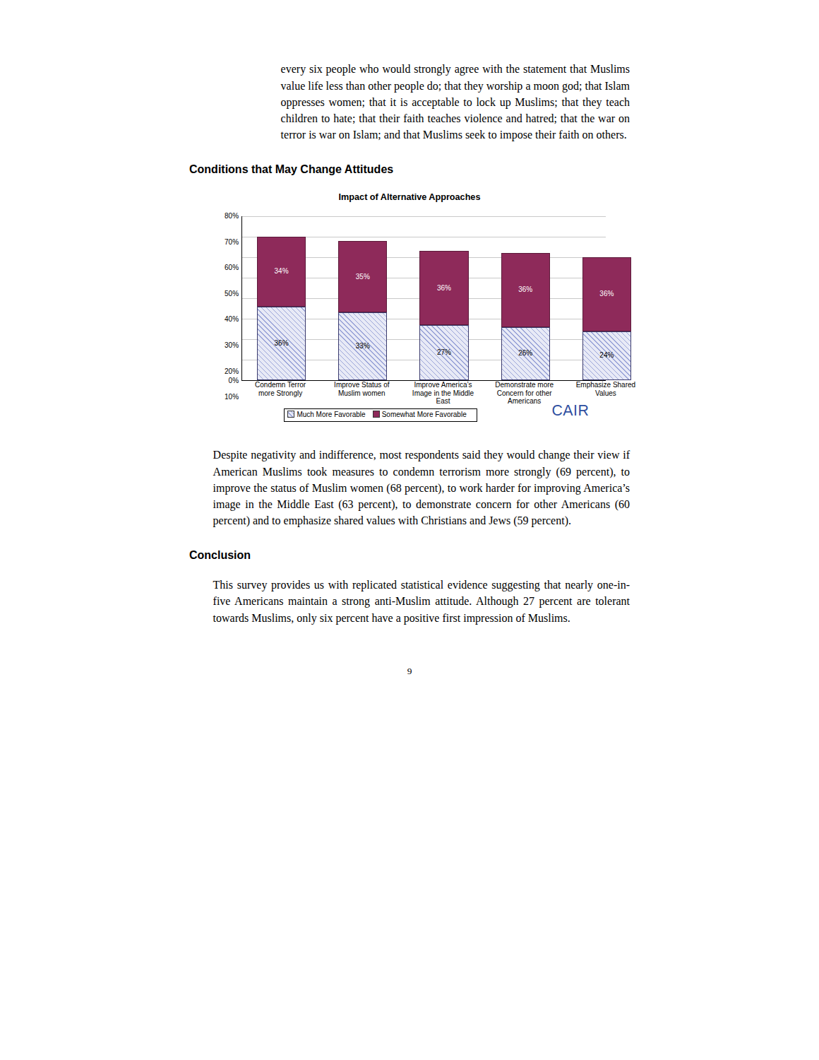every six people who would strongly agree with the statement that Muslims value life less than other people do; that they worship a moon god; that Islam oppresses women; that it is acceptable to lock up Muslims; that they teach children to hate; that their faith teaches violence and hatred; that the war on terror is war on Islam; and that Muslims seek to impose their faith on others.
Conditions that May Change Attitudes
Impact of Alternative Approaches
36%
34%
33%
35%
27%
36%
26%
36%
24%
36%
80%
70%
60%
50%
40%
30%
20%
10%
0%
Condemn Terror more Strongly
Improve Status of Muslim women
Improve America’s Image in the Middle East
Demonstrate more Concern for other Americans
Emphasize Shared Values
Much More Favorable Somewhat More Favorable
CAIR
Despite negativity and indifference, most respondents said they would change their view if American Muslims took measures to condemn terrorism more strongly (69 percent), to improve the status of Muslim women (68 percent), to work harder for improving America’s image in the Middle East (63 percent), to demonstrate concern for other Americans (60 percent) and to emphasize shared values with Christians and Jews (59 percent).
Conclusion
This survey provides us with replicated statistical evidence suggesting that nearly one-in-five Americans maintain a strong anti-Muslim attitude. Although 27 percent are tolerant towards Muslims, only six percent have a positive first impression of Muslims.
9